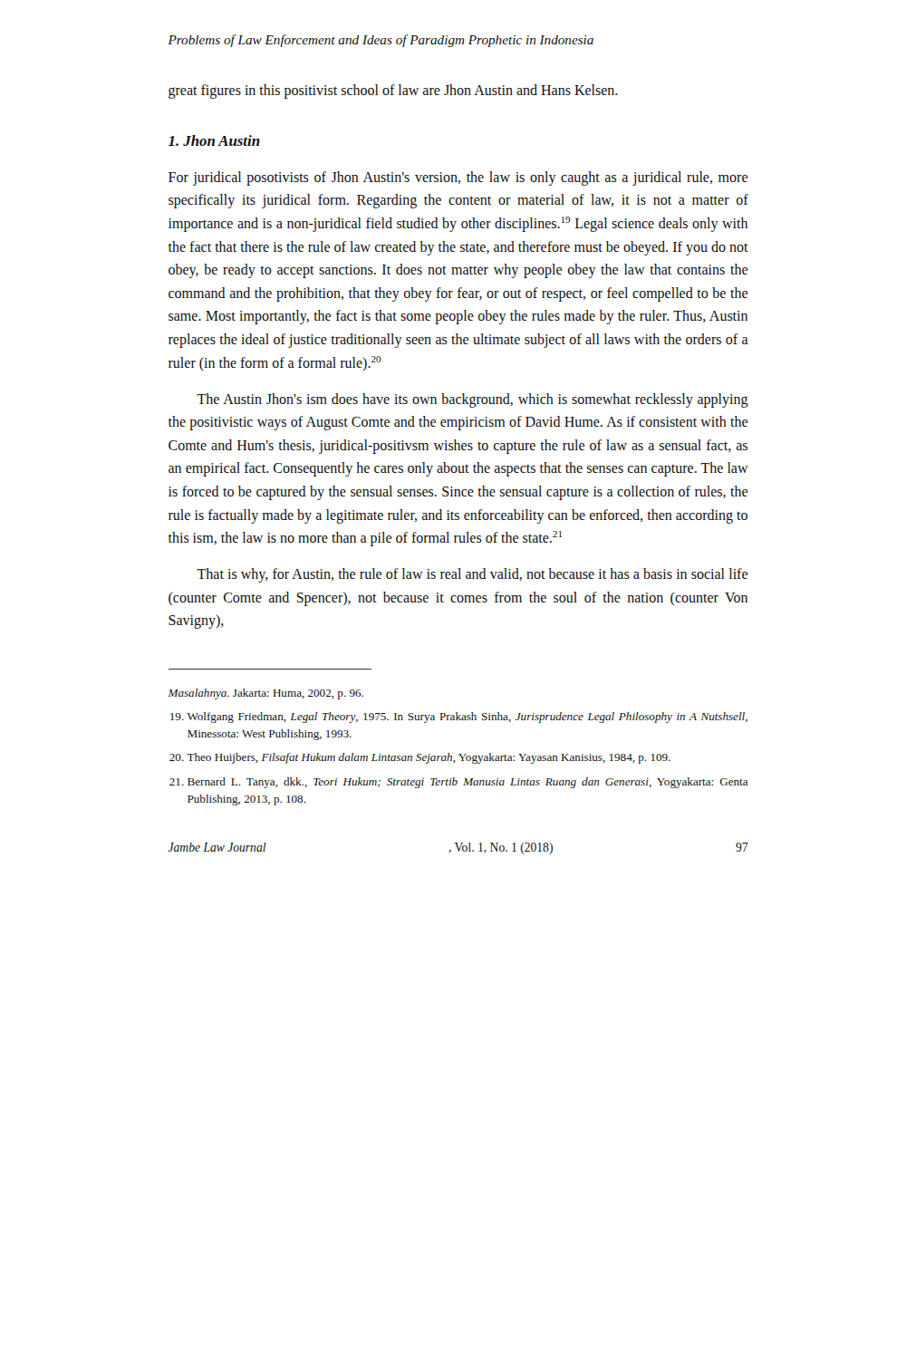Problems of Law Enforcement and Ideas of Paradigm Prophetic in Indonesia
great figures in this positivist school of law are Jhon Austin and Hans Kelsen.
1. Jhon Austin
For juridical posotivists of Jhon Austin's version, the law is only caught as a juridical rule, more specifically its juridical form. Regarding the content or material of law, it is not a matter of importance and is a non-juridical field studied by other disciplines.19 Legal science deals only with the fact that there is the rule of law created by the state, and therefore must be obeyed. If you do not obey, be ready to accept sanctions. It does not matter why people obey the law that contains the command and the prohibition, that they obey for fear, or out of respect, or feel compelled to be the same. Most importantly, the fact is that some people obey the rules made by the ruler. Thus, Austin replaces the ideal of justice traditionally seen as the ultimate subject of all laws with the orders of a ruler (in the form of a formal rule).20
The Austin Jhon's ism does have its own background, which is somewhat recklessly applying the positivistic ways of August Comte and the empiricism of David Hume. As if consistent with the Comte and Hum's thesis, juridical-positivsm wishes to capture the rule of law as a sensual fact, as an empirical fact. Consequently he cares only about the aspects that the senses can capture. The law is forced to be captured by the sensual senses. Since the sensual capture is a collection of rules, the rule is factually made by a legitimate ruler, and its enforceability can be enforced, then according to this ism, the law is no more than a pile of formal rules of the state.21
That is why, for Austin, the rule of law is real and valid, not because it has a basis in social life (counter Comte and Spencer), not because it comes from the soul of the nation (counter Von Savigny),
Masalahnya. Jakarta: Huma, 2002, p. 96.
Wolfgang Friedman, Legal Theory, 1975. In Surya Prakash Sinha, Jurisprudence Legal Philosophy in A Nutshsell, Minessota: West Publishing, 1993.
Theo Huijbers, Filsafat Hukum dalam Lintasan Sejarah, Yogyakarta: Yayasan Kanisius, 1984, p. 109.
Bernard L. Tanya, dkk., Teori Hukum; Strategi Tertib Manusia Lintas Ruang dan Generasi, Yogyakarta: Genta Publishing, 2013, p. 108.
Jambe Law Journal, Vol. 1, No. 1 (2018) 97